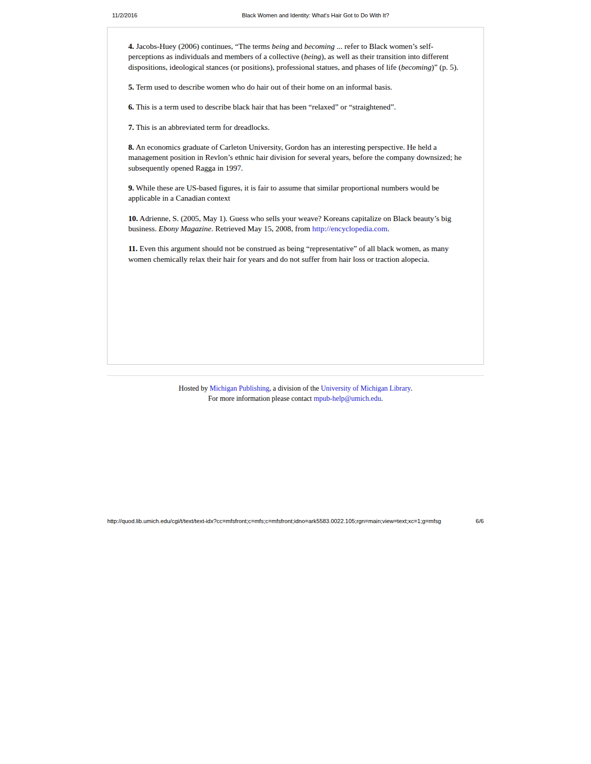11/2/2016 Black Women and Identity: What's Hair Got to Do With It?
4. Jacobs-Huey (2006) continues, “The terms being and becoming ... refer to Black women’s self-perceptions as individuals and members of a collective (being), as well as their transition into different dispositions, ideological stances (or positions), professional statues, and phases of life (becoming)” (p. 5).
5. Term used to describe women who do hair out of their home on an informal basis.
6. This is a term used to describe black hair that has been “relaxed” or “straightened”.
7. This is an abbreviated term for dreadlocks.
8. An economics graduate of Carleton University, Gordon has an interesting perspective. He held a management position in Revlon’s ethnic hair division for several years, before the company downsized; he subsequently opened Ragga in 1997.
9. While these are US-based figures, it is fair to assume that similar proportional numbers would be applicable in a Canadian context
10. Adrienne, S. (2005, May 1). Guess who sells your weave? Koreans capitalize on Black beauty’s big business. Ebony Magazine. Retrieved May 15, 2008, from http://encyclopedia.com.
11. Even this argument should not be construed as being “representative” of all black women, as many women chemically relax their hair for years and do not suffer from hair loss or traction alopecia.
Hosted by Michigan Publishing, a division of the University of Michigan Library.
For more information please contact mpub-help@umich.edu.
http://quod.lib.umich.edu/cgi/t/text/text-idx?cc=mfsfront;c=mfs;c=mfsfront;idno=ark5583.0022.105;rgn=main;view=text;xc=1;g=mfsg 6/6